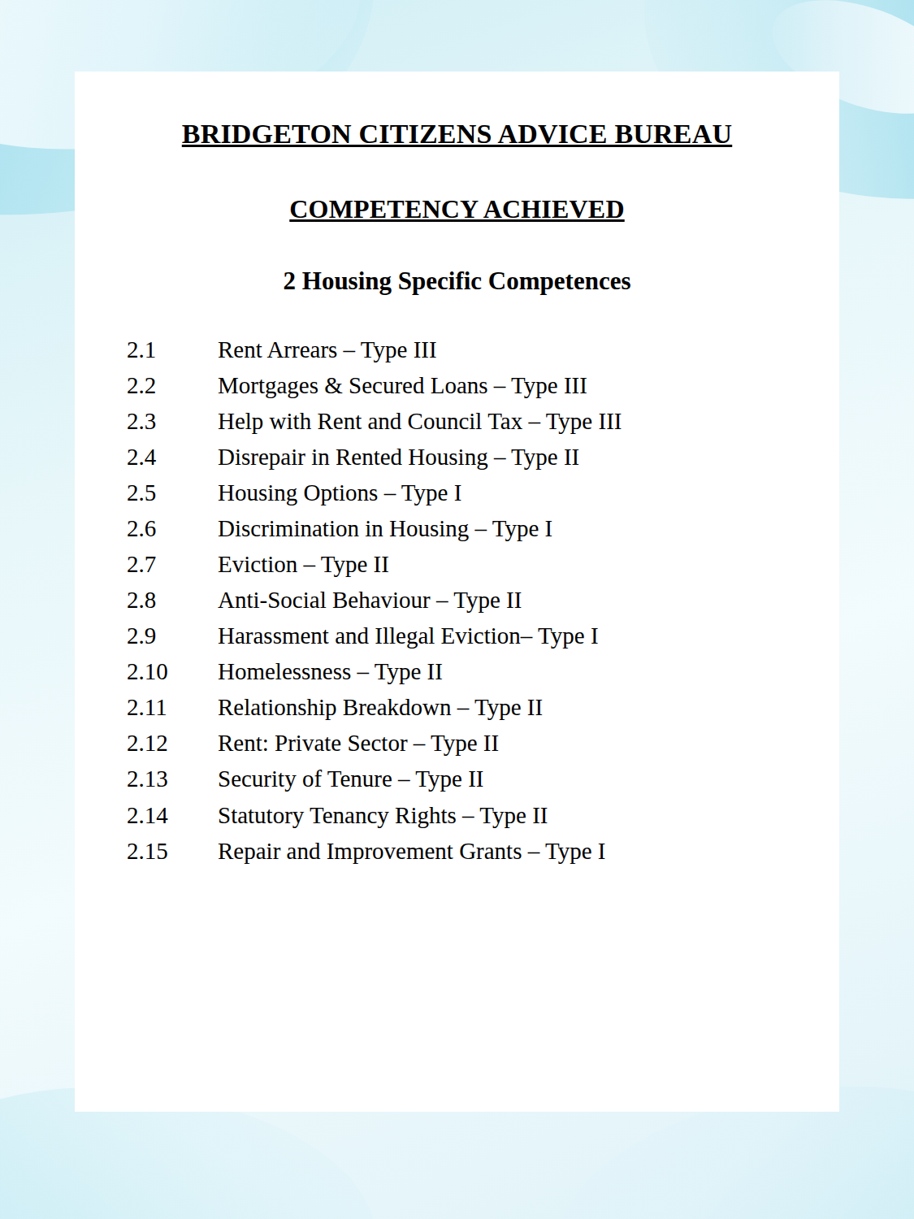BRIDGETON CITIZENS ADVICE BUREAU
COMPETENCY ACHIEVED
2 Housing Specific Competences
2.1 Rent Arrears – Type III
2.2 Mortgages & Secured Loans – Type III
2.3 Help with Rent and Council Tax – Type III
2.4 Disrepair in Rented Housing – Type II
2.5 Housing Options – Type I
2.6 Discrimination in Housing – Type I
2.7 Eviction – Type II
2.8 Anti-Social Behaviour – Type II
2.9 Harassment and Illegal Eviction– Type I
2.10 Homelessness – Type II
2.11 Relationship Breakdown – Type II
2.12 Rent: Private Sector – Type II
2.13 Security of Tenure – Type II
2.14 Statutory Tenancy Rights – Type II
2.15 Repair and Improvement Grants – Type I